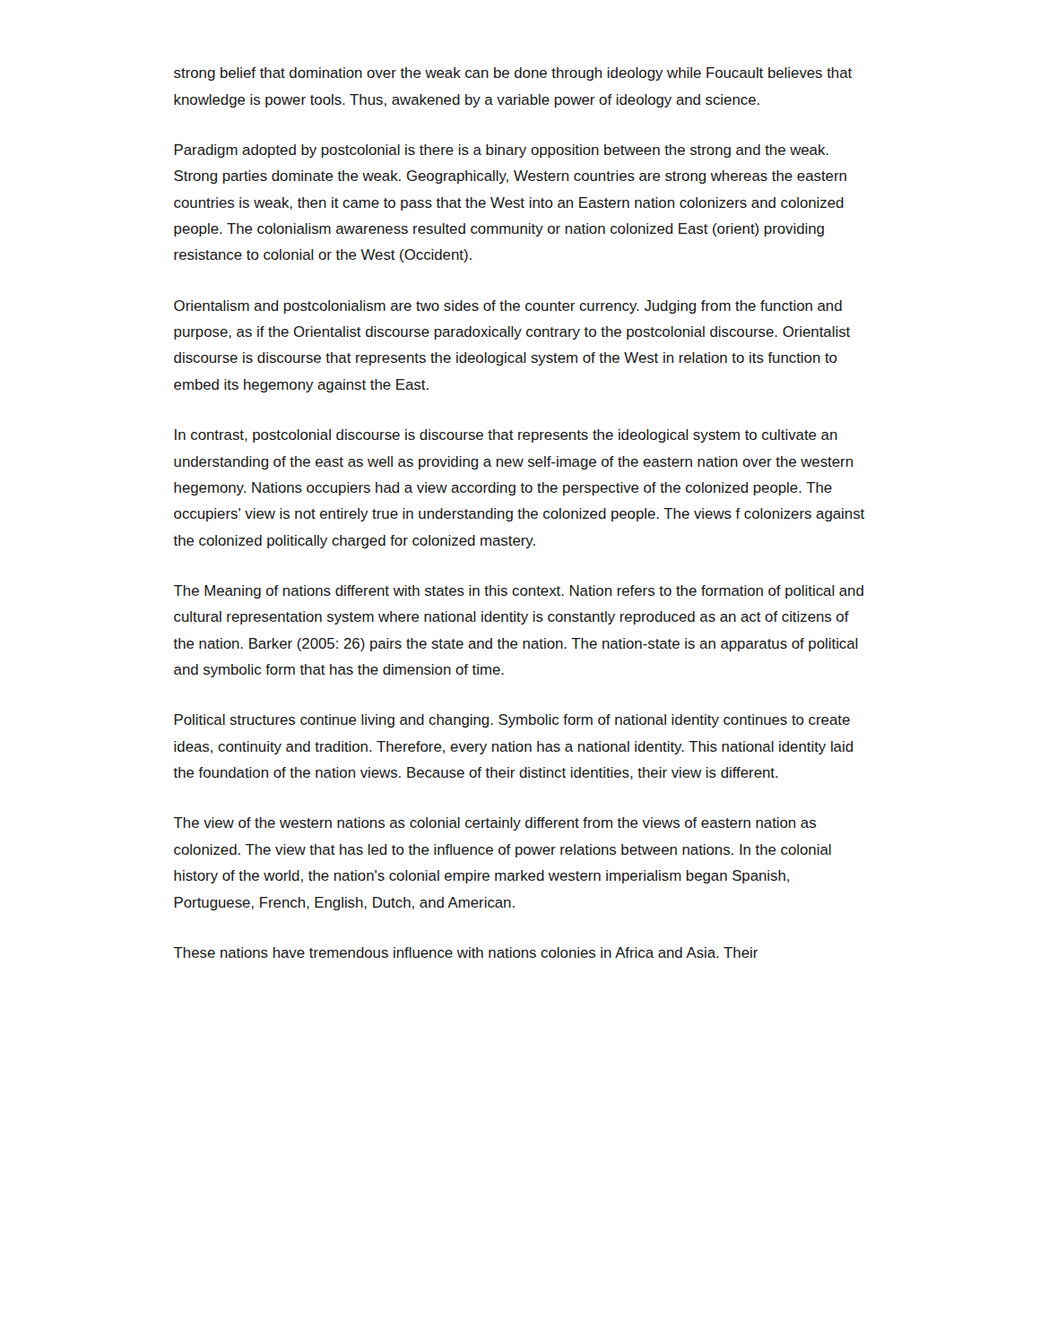strong belief that domination over the weak can be done through ideology while Foucault believes that knowledge is power tools. Thus, awakened by a variable power of ideology and science.
Paradigm adopted by postcolonial is there is a binary opposition between the strong and the weak. Strong parties dominate the weak. Geographically, Western countries are strong whereas the eastern countries is weak, then it came to pass that the West into an Eastern nation colonizers and colonized people. The colonialism awareness resulted community or nation colonized East (orient) providing resistance to colonial or the West (Occident).
Orientalism and postcolonialism are two sides of the counter currency. Judging from the function and purpose, as if the Orientalist discourse paradoxically contrary to the postcolonial discourse. Orientalist discourse is discourse that represents the ideological system of the West in relation to its function to embed its hegemony against the East.
In contrast, postcolonial discourse is discourse that represents the ideological system to cultivate an understanding of the east as well as providing a new self-image of the eastern nation over the western hegemony. Nations occupiers had a view according to the perspective of the colonized people. The occupiers' view is not entirely true in understanding the colonized people. The views f colonizers against the colonized politically charged for colonized mastery.
The Meaning of nations different with states in this context. Nation refers to the formation of political and cultural representation system where national identity is constantly reproduced as an act of citizens of the nation. Barker (2005: 26) pairs the state and the nation. The nation-state is an apparatus of political and symbolic form that has the dimension of time.
Political structures continue living and changing. Symbolic form of national identity continues to create ideas, continuity and tradition. Therefore, every nation has a national identity. This national identity laid the foundation of the nation views. Because of their distinct identities, their view is different.
The view of the western nations as colonial certainly different from the views of eastern nation as colonized. The view that has led to the influence of power relations between nations. In the colonial history of the world, the nation's colonial empire marked western imperialism began Spanish, Portuguese, French, English, Dutch, and American.
These nations have tremendous influence with nations colonies in Africa and Asia. Their